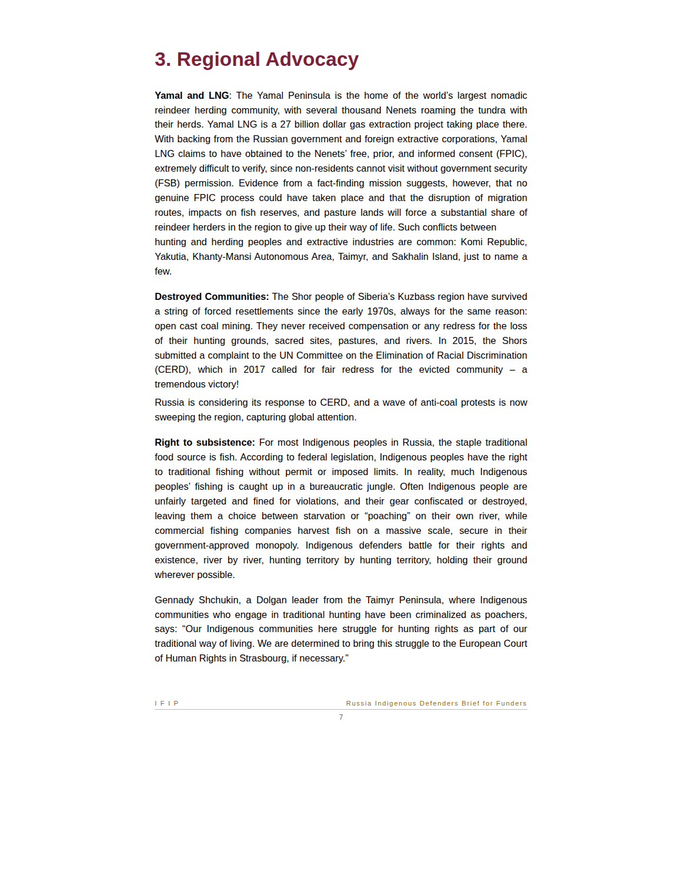3. Regional Advocacy
Yamal and LNG: The Yamal Peninsula is the home of the world’s largest nomadic reindeer herding community, with several thousand Nenets roaming the tundra with their herds. Yamal LNG is a 27 billion dollar gas extraction project taking place there. With backing from the Russian government and foreign extractive corporations, Yamal LNG claims to have obtained to the Nenets’ free, prior, and informed consent (FPIC), extremely difficult to verify, since non-residents cannot visit without government security (FSB) permission. Evidence from a fact-finding mission suggests, however, that no genuine FPIC process could have taken place and that the disruption of migration routes, impacts on fish reserves, and pasture lands will force a substantial share of reindeer herders in the region to give up their way of life. Such conflicts between
hunting and herding peoples and extractive industries are common: Komi Republic, Yakutia, Khanty-Mansi Autonomous Area, Taimyr, and Sakhalin Island, just to name a few.
Destroyed Communities: The Shor people of Siberia’s Kuzbass region have survived a string of forced resettlements since the early 1970s, always for the same reason: open cast coal mining. They never received compensation or any redress for the loss of their hunting grounds, sacred sites, pastures, and rivers. In 2015, the Shors submitted a complaint to the UN Committee on the Elimination of Racial Discrimination (CERD), which in 2017 called for fair redress for the evicted community – a tremendous victory!
Russia is considering its response to CERD, and a wave of anti-coal protests is now sweeping the region, capturing global attention.
Right to subsistence: For most Indigenous peoples in Russia, the staple traditional food source is fish. According to federal legislation, Indigenous peoples have the right to traditional fishing without permit or imposed limits. In reality, much Indigenous peoples’ fishing is caught up in a bureaucratic jungle. Often Indigenous people are unfairly targeted and fined for violations, and their gear confiscated or destroyed, leaving them a choice between starvation or “poaching” on their own river, while commercial fishing companies harvest fish on a massive scale, secure in their government-approved monopoly. Indigenous defenders battle for their rights and existence, river by river, hunting territory by hunting territory, holding their ground wherever possible.
Gennady Shchukin, a Dolgan leader from the Taimyr Peninsula, where Indigenous communities who engage in traditional hunting have been criminalized as poachers, says: “Our Indigenous communities here struggle for hunting rights as part of our traditional way of living. We are determined to bring this struggle to the European Court of Human Rights in Strasbourg, if necessary.”
I F I P Russia Indigenous Defenders Brief for Funders
7